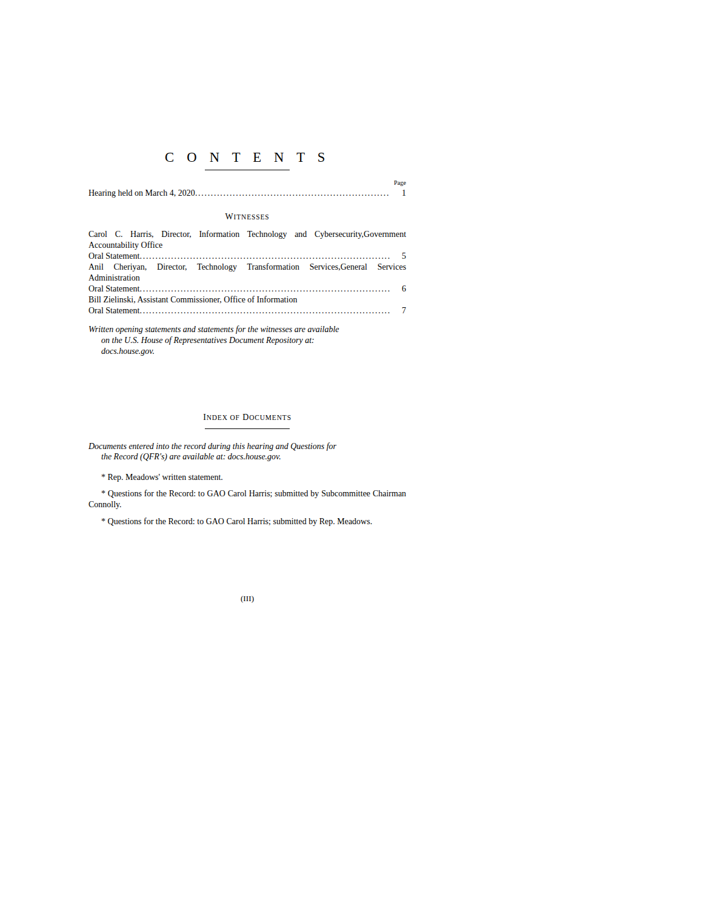C O N T E N T S
Page
Hearing held on March 4, 2020 ............................................................................ 1
WITNESSES
Carol C. Harris, Director, Information Technology and Cybersecurity,Government Accountability Office
Oral Statement ..................................................................................................... 5
Anil Cheriyan, Director, Technology Transformation Services,General Services Administration
Oral Statement ..................................................................................................... 6
Bill Zielinski, Assistant Commissioner, Office of Information
Oral Statement ..................................................................................................... 7
Written opening statements and statements for the witnesses are availableon the U.S. House of Representatives Document Repository at: docs.house.gov.
INDEX OF DOCUMENTS
Documents entered into the record during this hearing and Questions forthe Record (QFR's) are available at: docs.house.gov.
* Rep. Meadows' written statement.
* Questions for the Record: to GAO Carol Harris; submitted by Subcommittee Chairman Connolly.
* Questions for the Record: to GAO Carol Harris; submitted by Rep. Meadows.
(III)